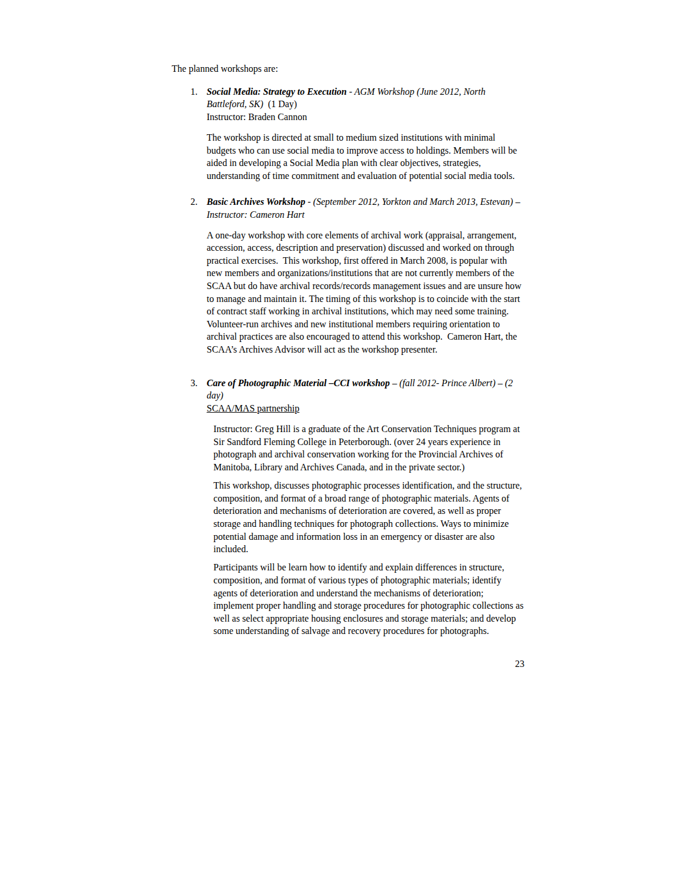The planned workshops are:
Social Media: Strategy to Execution - AGM Workshop (June 2012, North Battleford, SK) (1 Day)
Instructor: Braden Cannon
The workshop is directed at small to medium sized institutions with minimal budgets who can use social media to improve access to holdings. Members will be aided in developing a Social Media plan with clear objectives, strategies, understanding of time commitment and evaluation of potential social media tools.
Basic Archives Workshop - (September 2012, Yorkton and March 2013, Estevan) – Instructor: Cameron Hart
A one-day workshop with core elements of archival work (appraisal, arrangement, accession, access, description and preservation) discussed and worked on through practical exercises. This workshop, first offered in March 2008, is popular with new members and organizations/institutions that are not currently members of the SCAA but do have archival records/records management issues and are unsure how to manage and maintain it. The timing of this workshop is to coincide with the start of contract staff working in archival institutions, which may need some training. Volunteer-run archives and new institutional members requiring orientation to archival practices are also encouraged to attend this workshop. Cameron Hart, the SCAA’s Archives Advisor will act as the workshop presenter.
Care of Photographic Material –CCI workshop – (fall 2012- Prince Albert) – (2 day)
SCAA/MAS partnership
Instructor: Greg Hill is a graduate of the Art Conservation Techniques program at Sir Sandford Fleming College in Peterborough. (over 24 years experience in photograph and archival conservation working for the Provincial Archives of Manitoba, Library and Archives Canada, and in the private sector.)
This workshop, discusses photographic processes identification, and the structure, composition, and format of a broad range of photographic materials. Agents of deterioration and mechanisms of deterioration are covered, as well as proper storage and handling techniques for photograph collections. Ways to minimize potential damage and information loss in an emergency or disaster are also included.
Participants will be learn how to identify and explain differences in structure, composition, and format of various types of photographic materials; identify agents of deterioration and understand the mechanisms of deterioration; implement proper handling and storage procedures for photographic collections as well as select appropriate housing enclosures and storage materials; and develop some understanding of salvage and recovery procedures for photographs.
23